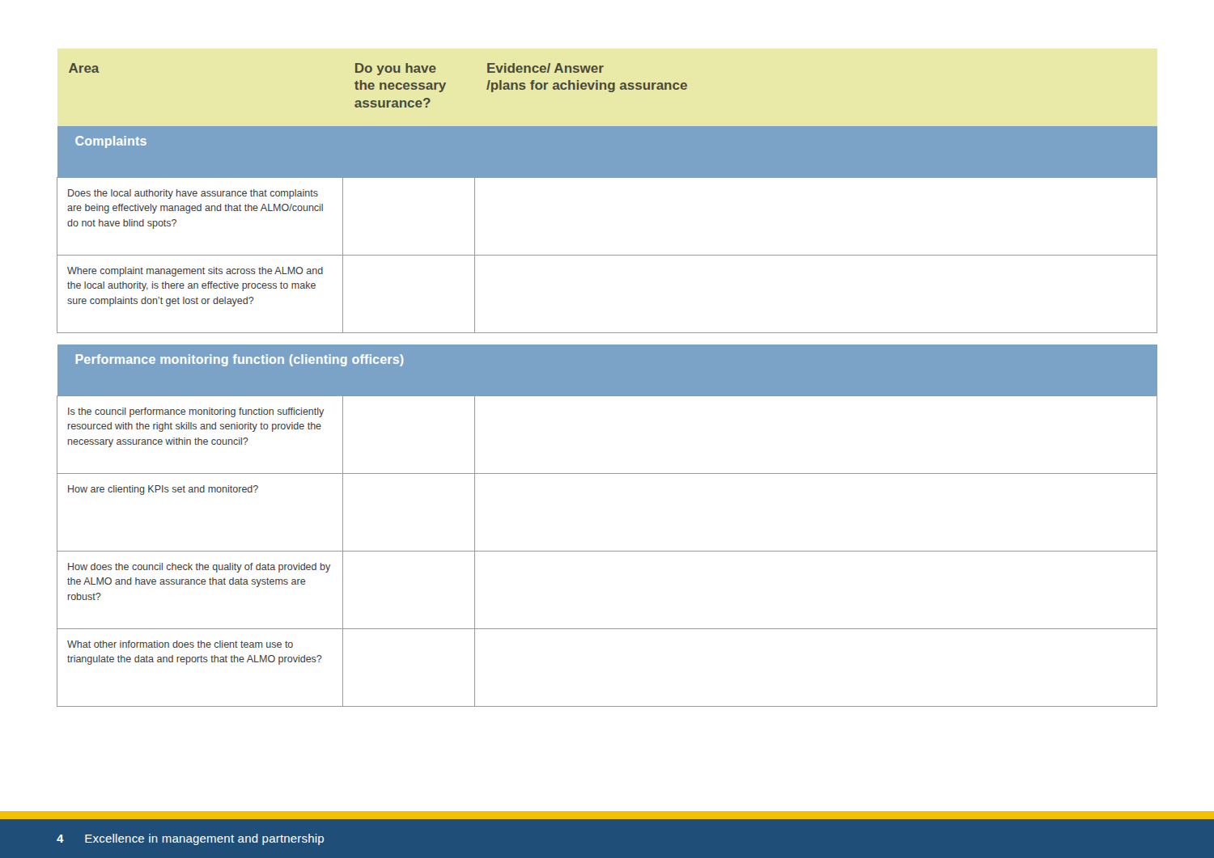| Area | Do you have the necessary assurance? | Evidence/ Answer /plans for achieving assurance |
| --- | --- | --- |
| Complaints |
| Does the local authority have assurance that complaints are being effectively managed and that the ALMO/council do not have blind spots? | | |
| Where complaint management sits across the ALMO and the local authority, is there an effective process to make sure complaints don’t get lost or delayed? | | |
| Performance monitoring function (clienting officers) |
| Is the council performance monitoring function sufficiently resourced with the right skills and seniority to provide the necessary assurance within the council? | | |
| How are clienting KPIs set and monitored? | | |
| How does the council check the quality of data provided by the ALMO and have assurance that data systems are robust? | | |
| What other information does the client team use to triangulate the data and reports that the ALMO provides? | | |
4 Excellence in management and partnership